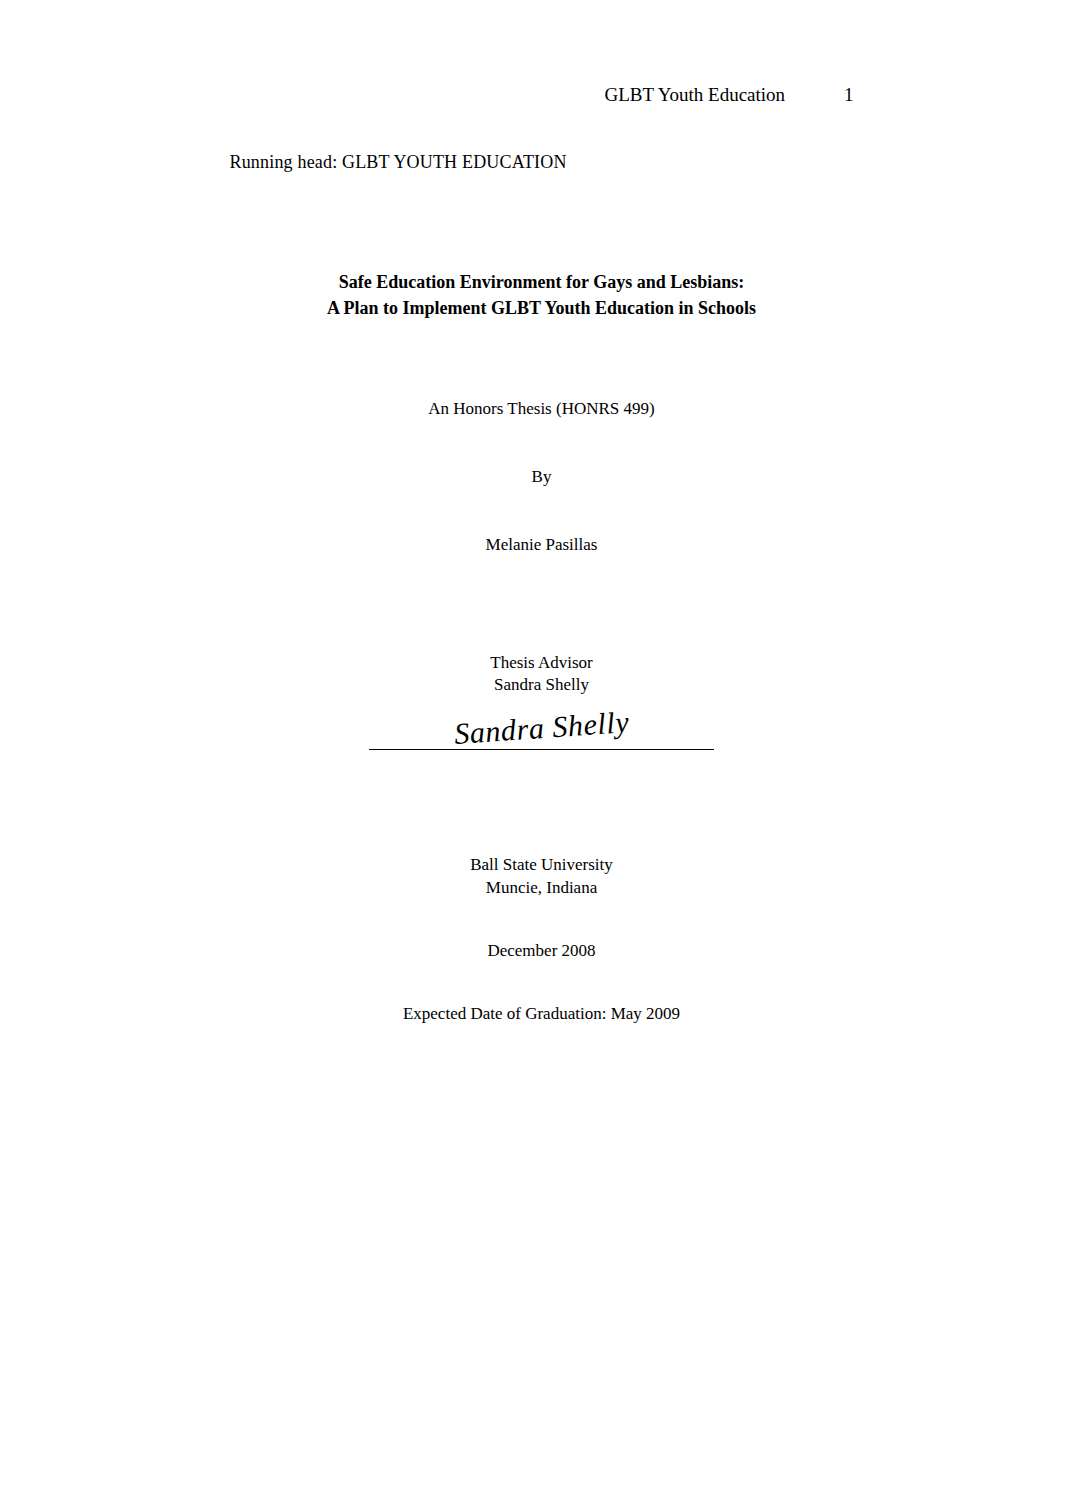GLBT Youth Education 1
Running head: GLBT YOUTH EDUCATION
Safe Education Environment for Gays and Lesbians:
A Plan to Implement GLBT Youth Education in Schools
An Honors Thesis (HONRS 499)
By
Melanie Pasillas
Thesis Advisor
Sandra Shelly
Sandra Shelly
Ball State University
Muncie, Indiana
December 2008
Expected Date of Graduation: May 2009